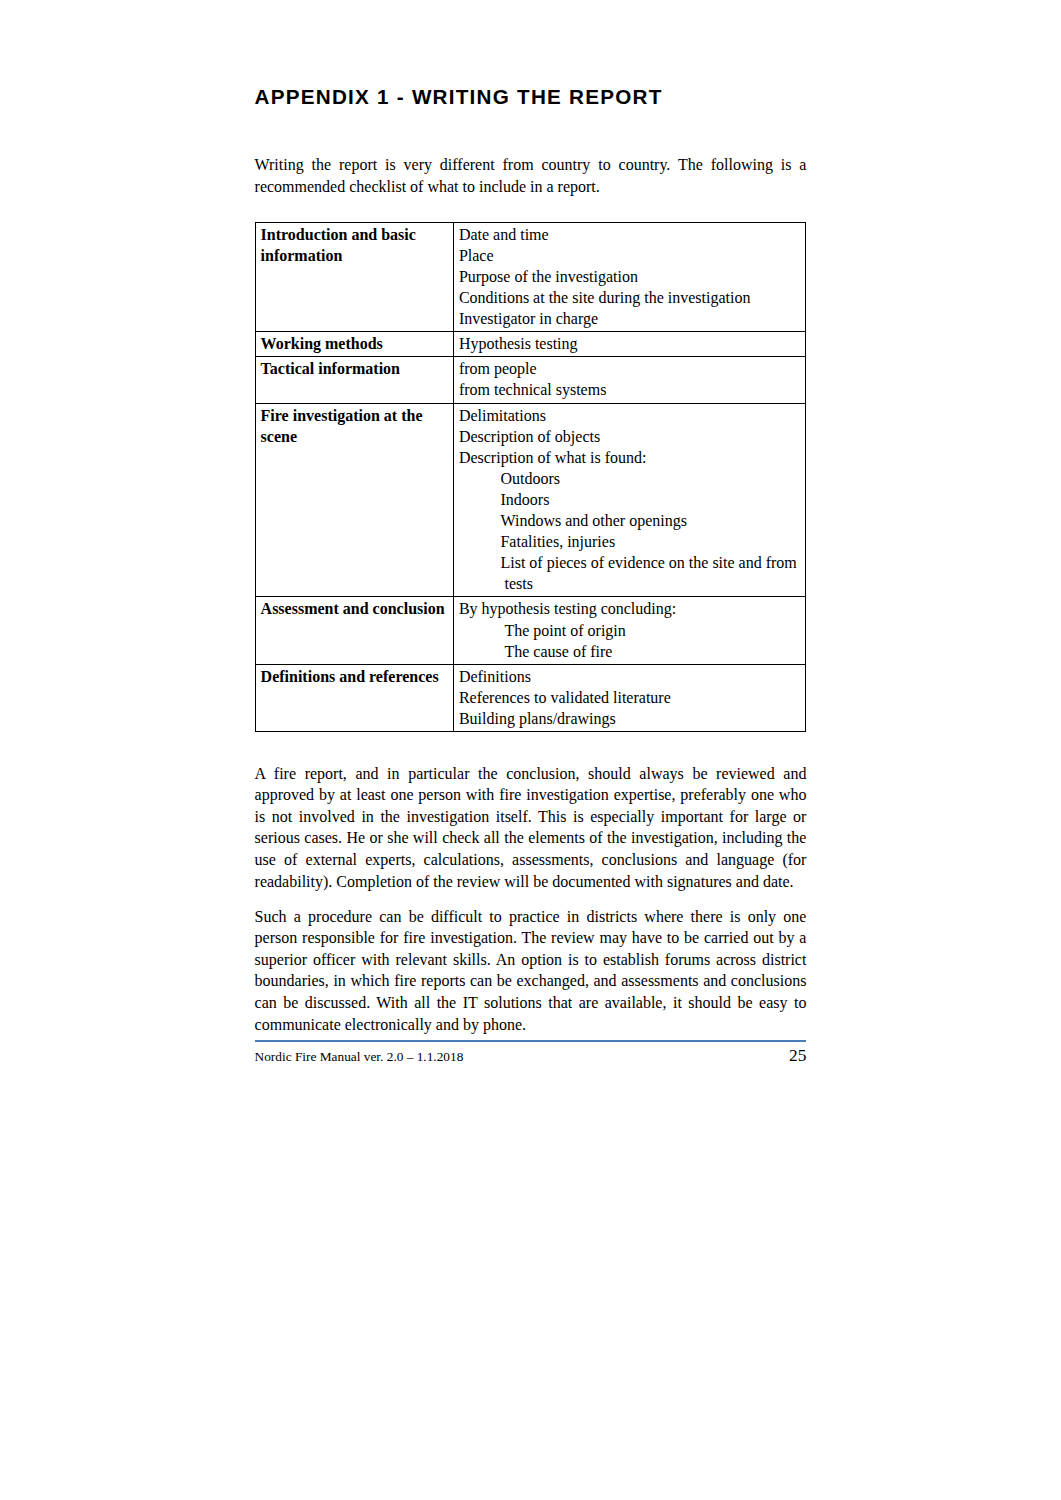APPENDIX 1 - WRITING THE REPORT
Writing the report is very different from country to country. The following is a recommended checklist of what to include in a report.
| Introduction and basic information | Date and time Place Purpose of the investigation Conditions at the site during the investigation Investigator in charge |
| Working methods | Hypothesis testing |
| Tactical information | from people from technical systems |
| Fire investigation at the scene | Delimitations Description of objects Description of what is found: Outdoors Indoors Windows and other openings Fatalities, injuries List of pieces of evidence on the site and from tests |
| Assessment and conclusion | By hypothesis testing concluding: The point of origin The cause of fire |
| Definitions and references | Definitions References to validated literature Building plans/drawings |
A fire report, and in particular the conclusion, should always be reviewed and approved by at least one person with fire investigation expertise, preferably one who is not involved in the investigation itself. This is especially important for large or serious cases. He or she will check all the elements of the investigation, including the use of external experts, calculations, assessments, conclusions and language (for readability). Completion of the review will be documented with signatures and date.
Such a procedure can be difficult to practice in districts where there is only one person responsible for fire investigation. The review may have to be carried out by a superior officer with relevant skills. An option is to establish forums across district boundaries, in which fire reports can be exchanged, and assessments and conclusions can be discussed. With all the IT solutions that are available, it should be easy to communicate electronically and by phone.
Nordic Fire Manual ver. 2.0 – 1.1.2018 25